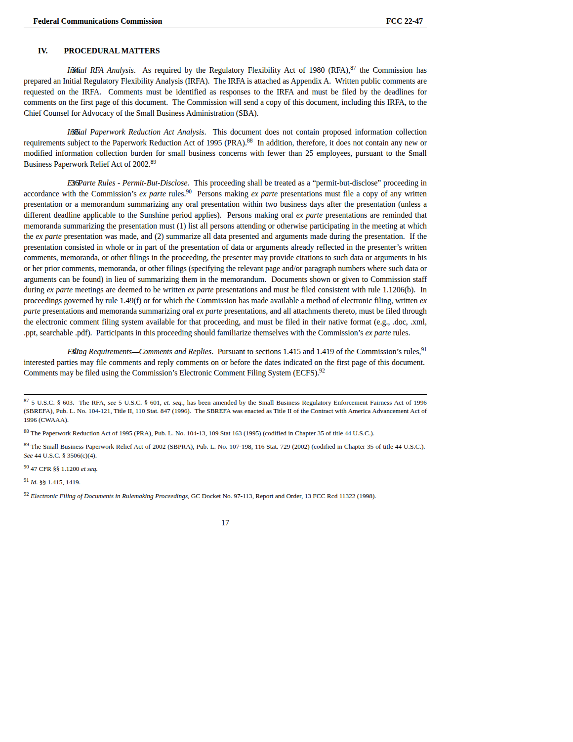Federal Communications Commission FCC 22-47
IV. PROCEDURAL MATTERS
34. Initial RFA Analysis. As required by the Regulatory Flexibility Act of 1980 (RFA),87 the Commission has prepared an Initial Regulatory Flexibility Analysis (IRFA). The IRFA is attached as Appendix A. Written public comments are requested on the IRFA. Comments must be identified as responses to the IRFA and must be filed by the deadlines for comments on the first page of this document. The Commission will send a copy of this document, including this IRFA, to the Chief Counsel for Advocacy of the Small Business Administration (SBA).
35. Initial Paperwork Reduction Act Analysis. This document does not contain proposed information collection requirements subject to the Paperwork Reduction Act of 1995 (PRA).88 In addition, therefore, it does not contain any new or modified information collection burden for small business concerns with fewer than 25 employees, pursuant to the Small Business Paperwork Relief Act of 2002.89
36. Ex Parte Rules - Permit-But-Disclose. This proceeding shall be treated as a “permit-but-disclose” proceeding in accordance with the Commission’s ex parte rules.90 Persons making ex parte presentations must file a copy of any written presentation or a memorandum summarizing any oral presentation within two business days after the presentation (unless a different deadline applicable to the Sunshine period applies). Persons making oral ex parte presentations are reminded that memoranda summarizing the presentation must (1) list all persons attending or otherwise participating in the meeting at which the ex parte presentation was made, and (2) summarize all data presented and arguments made during the presentation. If the presentation consisted in whole or in part of the presentation of data or arguments already reflected in the presenter’s written comments, memoranda, or other filings in the proceeding, the presenter may provide citations to such data or arguments in his or her prior comments, memoranda, or other filings (specifying the relevant page and/or paragraph numbers where such data or arguments can be found) in lieu of summarizing them in the memorandum. Documents shown or given to Commission staff during ex parte meetings are deemed to be written ex parte presentations and must be filed consistent with rule 1.1206(b). In proceedings governed by rule 1.49(f) or for which the Commission has made available a method of electronic filing, written ex parte presentations and memoranda summarizing oral ex parte presentations, and all attachments thereto, must be filed through the electronic comment filing system available for that proceeding, and must be filed in their native format (e.g., .doc, .xml, .ppt, searchable .pdf). Participants in this proceeding should familiarize themselves with the Commission’s ex parte rules.
37. Filing Requirements—Comments and Replies. Pursuant to sections 1.415 and 1.419 of the Commission’s rules,91 interested parties may file comments and reply comments on or before the dates indicated on the first page of this document. Comments may be filed using the Commission’s Electronic Comment Filing System (ECFS).92
87 5 U.S.C. § 603. The RFA, see 5 U.S.C. § 601, et. seq., has been amended by the Small Business Regulatory Enforcement Fairness Act of 1996 (SBREFA), Pub. L. No. 104-121, Title II, 110 Stat. 847 (1996). The SBREFA was enacted as Title II of the Contract with America Advancement Act of 1996 (CWAAA).
88 The Paperwork Reduction Act of 1995 (PRA), Pub. L. No. 104-13, 109 Stat 163 (1995) (codified in Chapter 35 of title 44 U.S.C.).
89 The Small Business Paperwork Relief Act of 2002 (SBPRA), Pub. L. No. 107-198, 116 Stat. 729 (2002) (codified in Chapter 35 of title 44 U.S.C.). See 44 U.S.C. § 3506(c)(4).
90 47 CFR §§ 1.1200 et seq.
91 Id. §§ 1.415, 1419.
92 Electronic Filing of Documents in Rulemaking Proceedings, GC Docket No. 97-113, Report and Order, 13 FCC Rcd 11322 (1998).
17